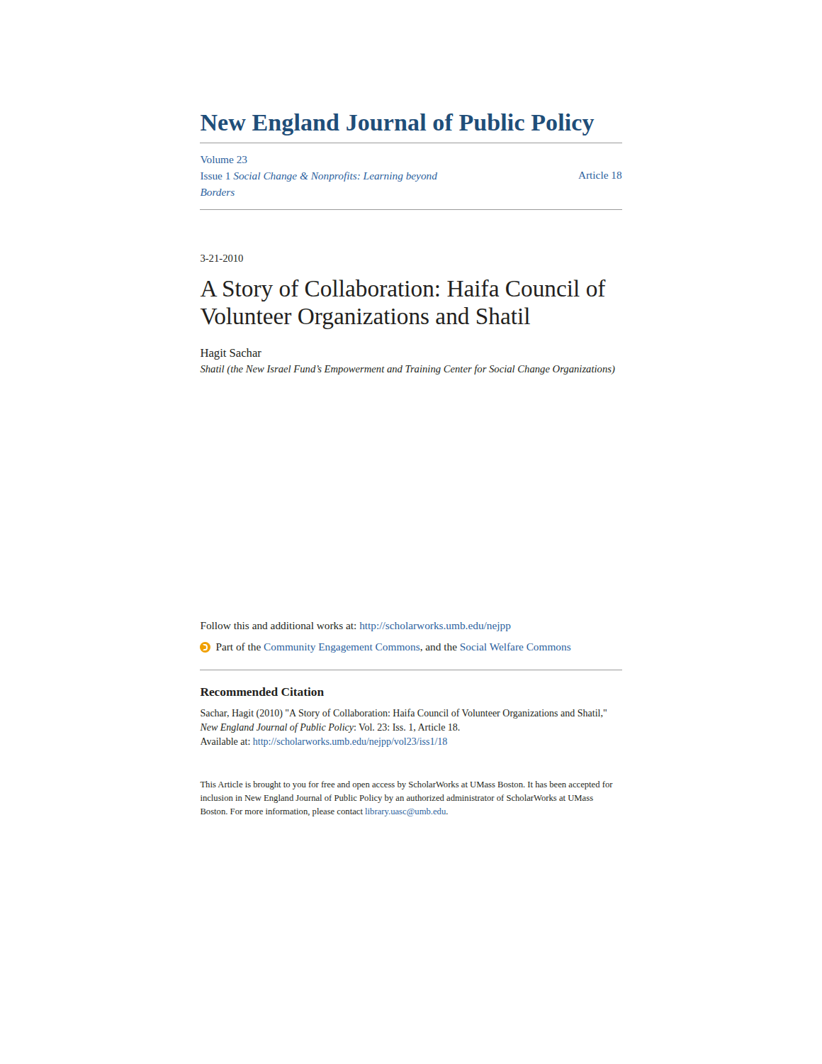New England Journal of Public Policy
Volume 23 Issue 1 Social Change & Nonprofits: Learning beyond Borders
Article 18
3-21-2010
A Story of Collaboration: Haifa Council of
Volunteer Organizations and Shatil
Hagit Sachar
Shatil (the New Israel Fund’s Empowerment and Training Center for Social Change Organizations)
Follow this and additional works at: http://scholarworks.umb.edu/nejpp
Part of the Community Engagement Commons, and the Social Welfare Commons
Recommended Citation
Sachar, Hagit (2010) "A Story of Collaboration: Haifa Council of Volunteer Organizations and Shatil," New England Journal of Public Policy: Vol. 23: Iss. 1, Article 18.
Available at: http://scholarworks.umb.edu/nejpp/vol23/iss1/18
This Article is brought to you for free and open access by ScholarWorks at UMass Boston. It has been accepted for inclusion in New England Journal of Public Policy by an authorized administrator of ScholarWorks at UMass Boston. For more information, please contact library.uasc@umb.edu.